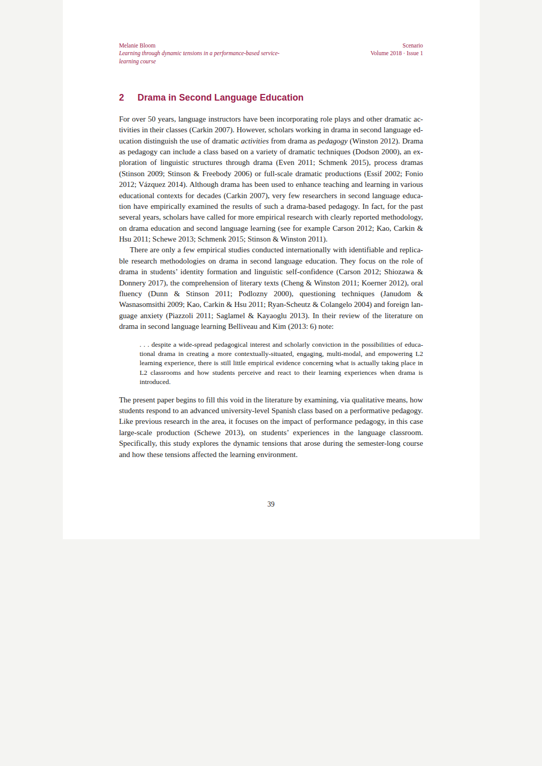Melanie Bloom
Learning through dynamic tensions in a performance-based service-learning course
Scenario
Volume 2018 · Issue 1
2 Drama in Second Language Education
For over 50 years, language instructors have been incorporating role plays and other dramatic activities in their classes (Carkin 2007). However, scholars working in drama in second language education distinguish the use of dramatic activities from drama as pedagogy (Winston 2012). Drama as pedagogy can include a class based on a variety of dramatic techniques (Dodson 2000), an exploration of linguistic structures through drama (Even 2011; Schmenk 2015), process dramas (Stinson 2009; Stinson & Freebody 2006) or full-scale dramatic productions (Essif 2002; Fonio 2012; Vázquez 2014). Although drama has been used to enhance teaching and learning in various educational contexts for decades (Carkin 2007), very few researchers in second language education have empirically examined the results of such a drama-based pedagogy. In fact, for the past several years, scholars have called for more empirical research with clearly reported methodology, on drama education and second language learning (see for example Carson 2012; Kao, Carkin & Hsu 2011; Schewe 2013; Schmenk 2015; Stinson & Winston 2011).
There are only a few empirical studies conducted internationally with identifiable and replicable research methodologies on drama in second language education. They focus on the role of drama in students’ identity formation and linguistic self-confidence (Carson 2012; Shiozawa & Donnery 2017), the comprehension of literary texts (Cheng & Winston 2011; Koerner 2012), oral fluency (Dunn & Stinson 2011; Podlozny 2000), questioning techniques (Janudom & Wasnasomsithi 2009; Kao, Carkin & Hsu 2011; Ryan-Scheutz & Colangelo 2004) and foreign language anxiety (Piazzoli 2011; Saglamel & Kayaoglu 2013). In their review of the literature on drama in second language learning Belliveau and Kim (2013: 6) note:
. . . despite a wide-spread pedagogical interest and scholarly conviction in the possibilities of educational drama in creating a more contextually-situated, engaging, multi-modal, and empowering L2 learning experience, there is still little empirical evidence concerning what is actually taking place in L2 classrooms and how students perceive and react to their learning experiences when drama is introduced.
The present paper begins to fill this void in the literature by examining, via qualitative means, how students respond to an advanced university-level Spanish class based on a performative pedagogy. Like previous research in the area, it focuses on the impact of performance pedagogy, in this case large-scale production (Schewe 2013), on students’ experiences in the language classroom. Specifically, this study explores the dynamic tensions that arose during the semester-long course and how these tensions affected the learning environment.
39